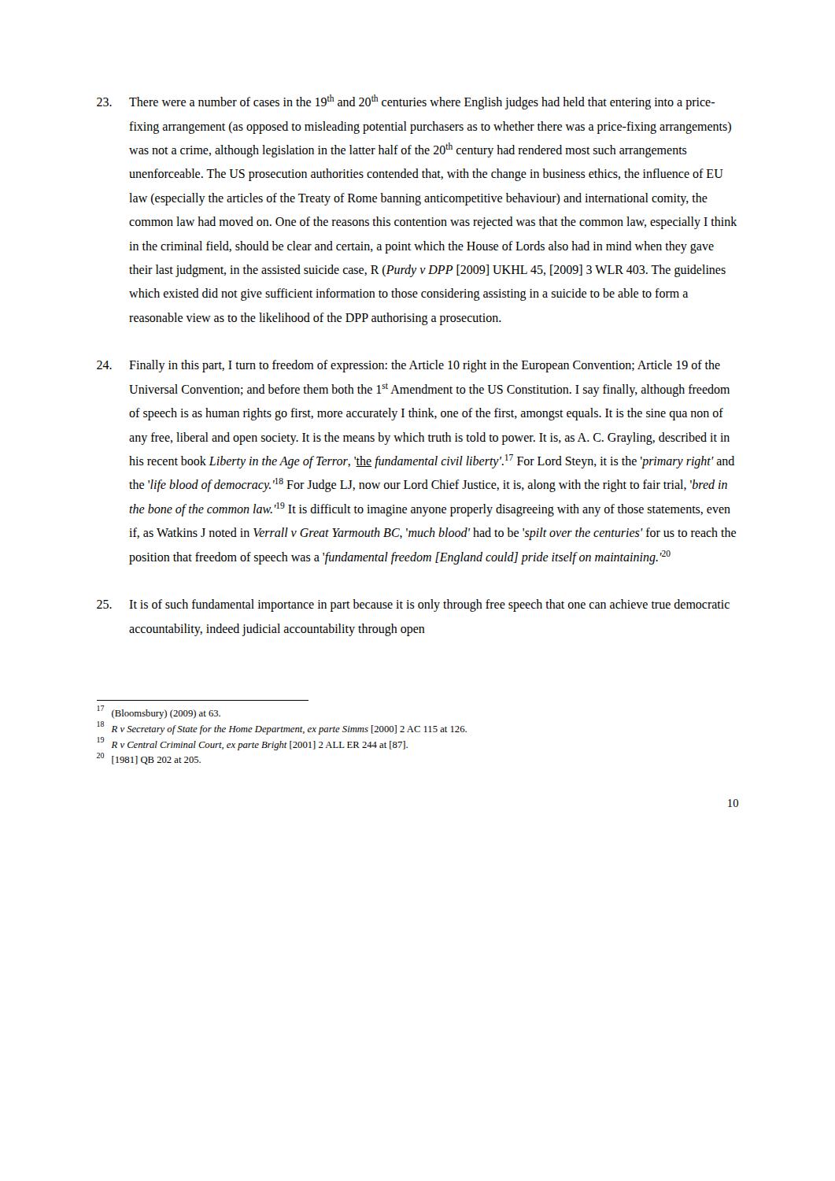There were a number of cases in the 19th and 20th centuries where English judges had held that entering into a price-fixing arrangement (as opposed to misleading potential purchasers as to whether there was a price-fixing arrangements) was not a crime, although legislation in the latter half of the 20th century had rendered most such arrangements unenforceable. The US prosecution authorities contended that, with the change in business ethics, the influence of EU law (especially the articles of the Treaty of Rome banning anticompetitive behaviour) and international comity, the common law had moved on. One of the reasons this contention was rejected was that the common law, especially I think in the criminal field, should be clear and certain, a point which the House of Lords also had in mind when they gave their last judgment, in the assisted suicide case, R (Purdy v DPP [2009] UKHL 45, [2009] 3 WLR 403. The guidelines which existed did not give sufficient information to those considering assisting in a suicide to be able to form a reasonable view as to the likelihood of the DPP authorising a prosecution.
Finally in this part, I turn to freedom of expression: the Article 10 right in the European Convention; Article 19 of the Universal Convention; and before them both the 1st Amendment to the US Constitution. I say finally, although freedom of speech is as human rights go first, more accurately I think, one of the first, amongst equals. It is the sine qua non of any free, liberal and open society. It is the means by which truth is told to power. It is, as A. C. Grayling, described it in his recent book Liberty in the Age of Terror, 'the fundamental civil liberty'.17 For Lord Steyn, it is the 'primary right' and the 'life blood of democracy.'18 For Judge LJ, now our Lord Chief Justice, it is, along with the right to fair trial, 'bred in the bone of the common law.'19 It is difficult to imagine anyone properly disagreeing with any of those statements, even if, as Watkins J noted in Verrall v Great Yarmouth BC, 'much blood' had to be 'spilt over the centuries' for us to reach the position that freedom of speech was a 'fundamental freedom [England could] pride itself on maintaining.'20
It is of such fundamental importance in part because it is only through free speech that one can achieve true democratic accountability, indeed judicial accountability through open
(Bloomsbury) (2009) at 63.
R v Secretary of State for the Home Department, ex parte Simms [2000] 2 AC 115 at 126.
R v Central Criminal Court, ex parte Bright [2001] 2 ALL ER 244 at [87].
[1981] QB 202 at 205.
10